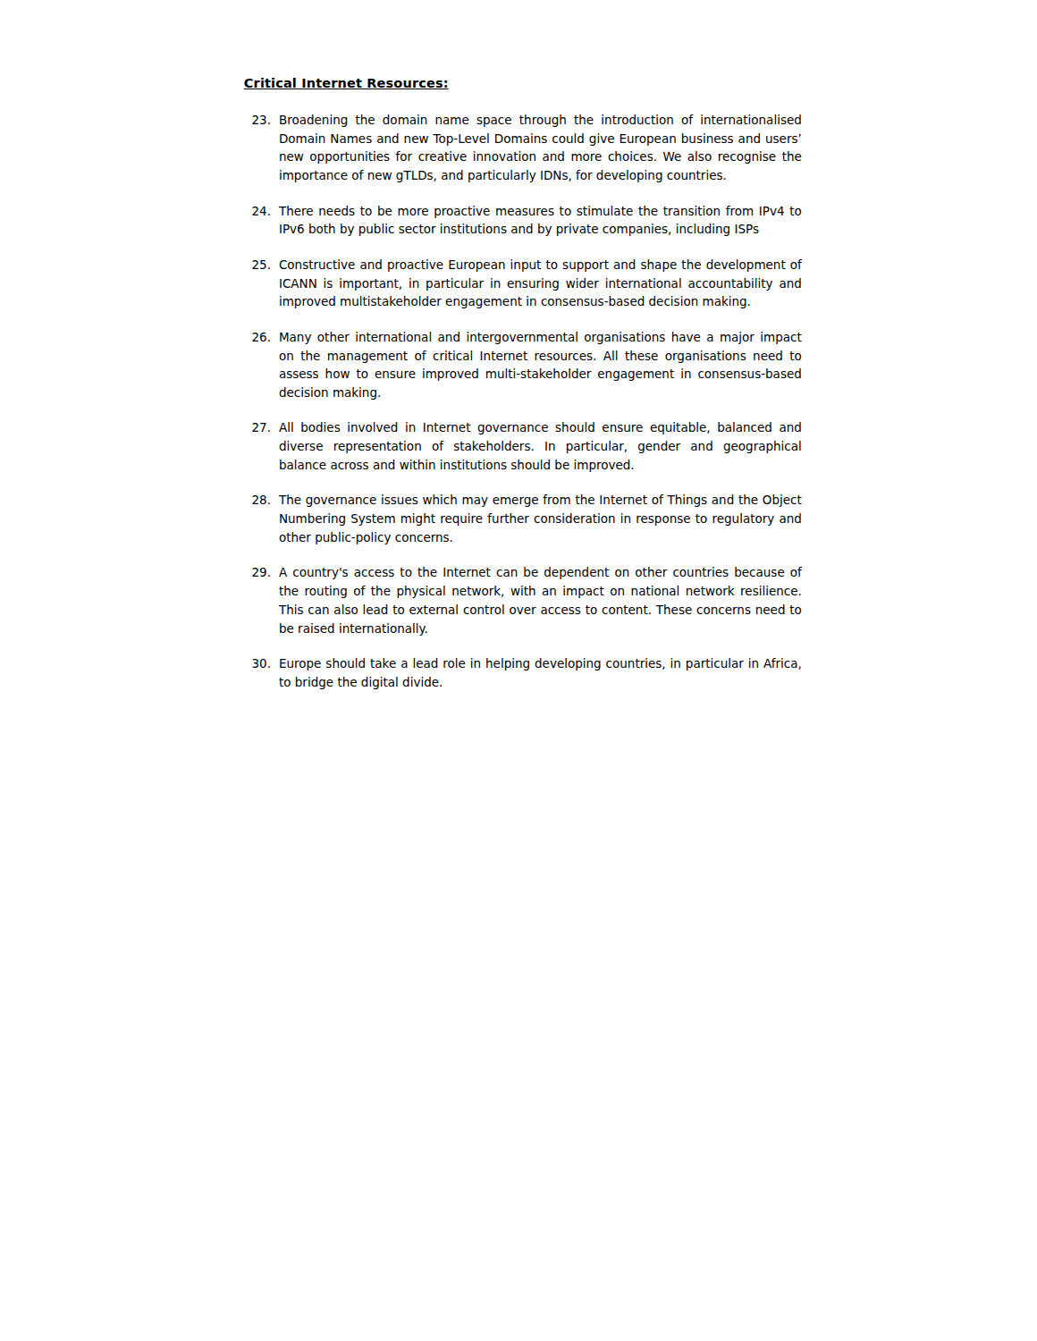Critical Internet Resources:
Broadening the domain name space through the introduction of internationalised Domain Names and new Top-Level Domains could give European business and users’ new opportunities for creative innovation and more choices. We also recognise the importance of new gTLDs, and particularly IDNs, for developing countries.
There needs to be more proactive measures to stimulate the transition from IPv4 to IPv6 both by public sector institutions and by private companies, including ISPs
Constructive and proactive European input to support and shape the development of ICANN is important, in particular in ensuring wider international accountability and improved multistakeholder engagement in consensus-based decision making.
Many other international and intergovernmental organisations have a major impact on the management of critical Internet resources. All these organisations need to assess how to ensure improved multi-stakeholder engagement in consensus-based decision making.
All bodies involved in Internet governance should ensure equitable, balanced and diverse representation of stakeholders. In particular, gender and geographical balance across and within institutions should be improved.
The governance issues which may emerge from the Internet of Things and the Object Numbering System might require further consideration in response to regulatory and other public-policy concerns.
A country's access to the Internet can be dependent on other countries because of the routing of the physical network, with an impact on national network resilience. This can also lead to external control over access to content. These concerns need to be raised internationally.
Europe should take a lead role in helping developing countries, in particular in Africa, to bridge the digital divide.